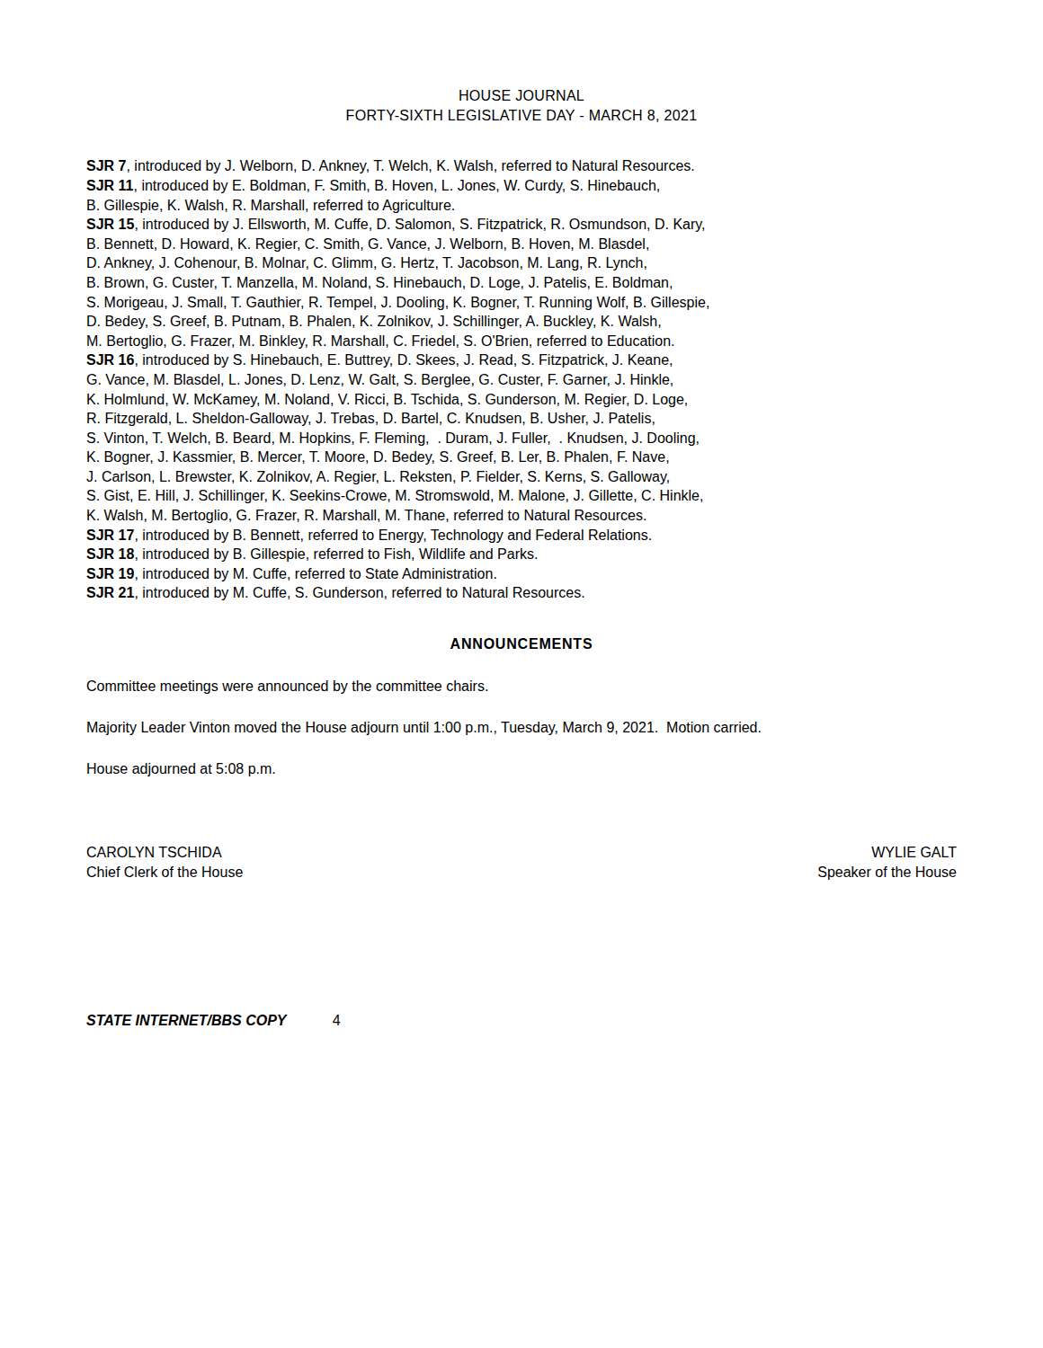HOUSE JOURNAL
FORTY-SIXTH LEGISLATIVE DAY - MARCH 8, 2021
SJR 7, introduced by J. Welborn, D. Ankney, T. Welch, K. Walsh, referred to Natural Resources.
SJR 11, introduced by E. Boldman, F. Smith, B. Hoven, L. Jones, W. Curdy, S. Hinebauch,
B. Gillespie, K. Walsh, R. Marshall, referred to Agriculture.
SJR 15, introduced by J. Ellsworth, M. Cuffe, D. Salomon, S. Fitzpatrick, R. Osmundson, D. Kary,
B. Bennett, D. Howard, K. Regier, C. Smith, G. Vance, J. Welborn, B. Hoven, M. Blasdel,
D. Ankney, J. Cohenour, B. Molnar, C. Glimm, G. Hertz, T. Jacobson, M. Lang, R. Lynch,
B. Brown, G. Custer, T. Manzella, M. Noland, S. Hinebauch, D. Loge, J. Patelis, E. Boldman,
S. Morigeau, J. Small, T. Gauthier, R. Tempel, J. Dooling, K. Bogner, T. Running Wolf, B. Gillespie,
D. Bedey, S. Greef, B. Putnam, B. Phalen, K. Zolnikov, J. Schillinger, A. Buckley, K. Walsh,
M. Bertoglio, G. Frazer, M. Binkley, R. Marshall, C. Friedel, S. O'Brien, referred to Education.
SJR 16, introduced by S. Hinebauch, E. Buttrey, D. Skees, J. Read, S. Fitzpatrick, J. Keane,
G. Vance, M. Blasdel, L. Jones, D. Lenz, W. Galt, S. Berglee, G. Custer, F. Garner, J. Hinkle,
K. Holmlund, W. McKamey, M. Noland, V. Ricci, B. Tschida, S. Gunderson, M. Regier, D. Loge,
R. Fitzgerald, L. Sheldon-Galloway, J. Trebas, D. Bartel, C. Knudsen, B. Usher, J. Patelis,
S. Vinton, T. Welch, B. Beard, M. Hopkins, F. Fleming, . Duram, J. Fuller, . Knudsen, J. Dooling,
K. Bogner, J. Kassmier, B. Mercer, T. Moore, D. Bedey, S. Greef, B. Ler, B. Phalen, F. Nave,
J. Carlson, L. Brewster, K. Zolnikov, A. Regier, L. Reksten, P. Fielder, S. Kerns, S. Galloway,
S. Gist, E. Hill, J. Schillinger, K. Seekins-Crowe, M. Stromswold, M. Malone, J. Gillette, C. Hinkle,
K. Walsh, M. Bertoglio, G. Frazer, R. Marshall, M. Thane, referred to Natural Resources.
SJR 17, introduced by B. Bennett, referred to Energy, Technology and Federal Relations.
SJR 18, introduced by B. Gillespie, referred to Fish, Wildlife and Parks.
SJR 19, introduced by M. Cuffe, referred to State Administration.
SJR 21, introduced by M. Cuffe, S. Gunderson, referred to Natural Resources.
ANNOUNCEMENTS
Committee meetings were announced by the committee chairs.
Majority Leader Vinton moved the House adjourn until 1:00 p.m., Tuesday, March 9, 2021. Motion carried.
House adjourned at 5:08 p.m.
| CAROLYN TSCHIDA Chief Clerk of the House | WYLIE GALT Speaker of the House |
STATE INTERNET/BBS COPY4